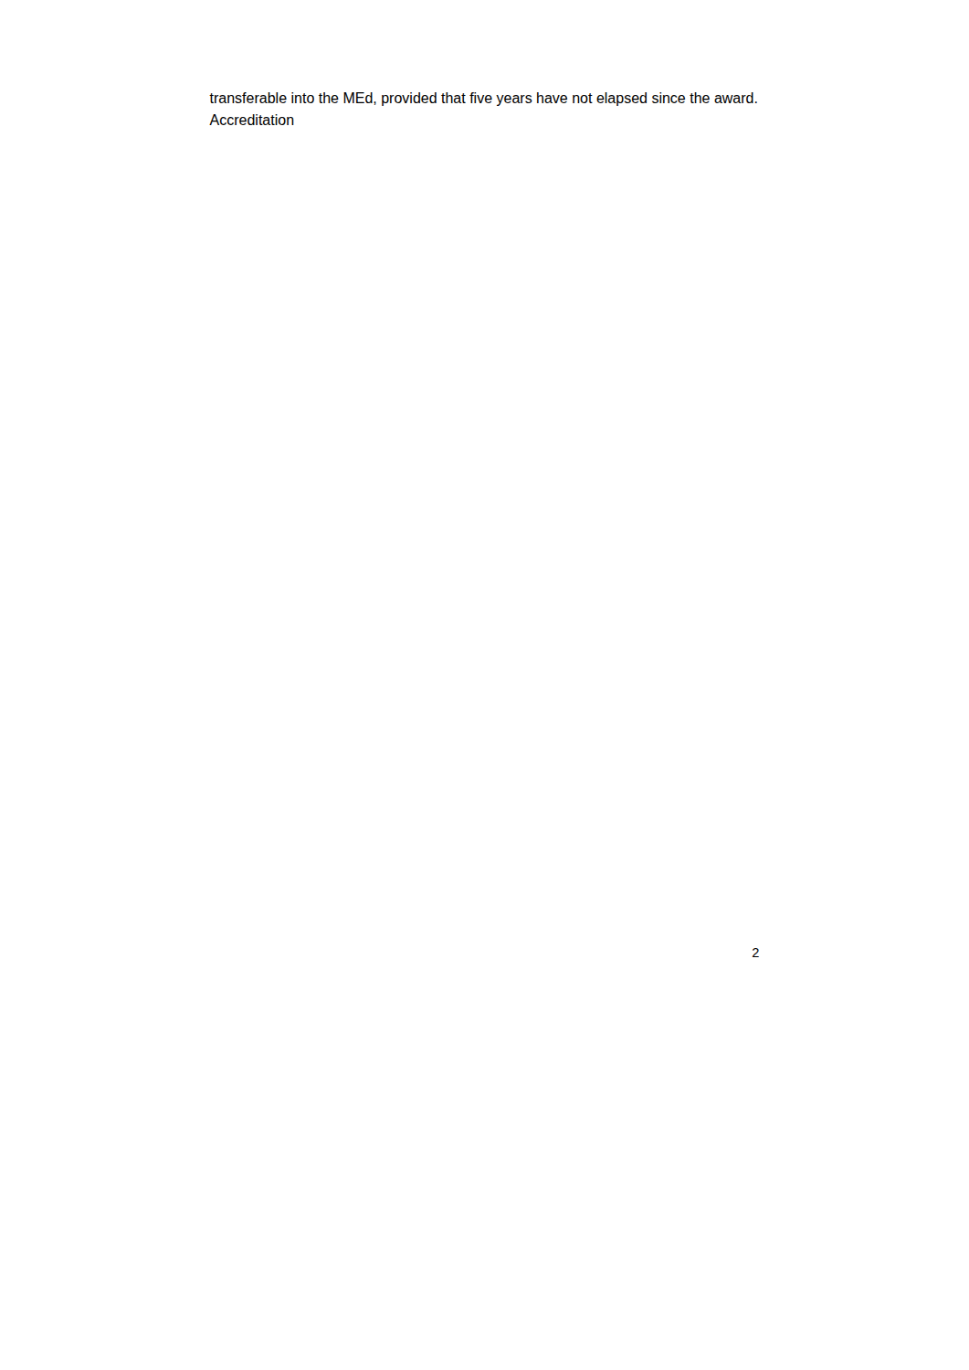transferable into the MEd, provided that five years have not elapsed since the award. Accreditation
2